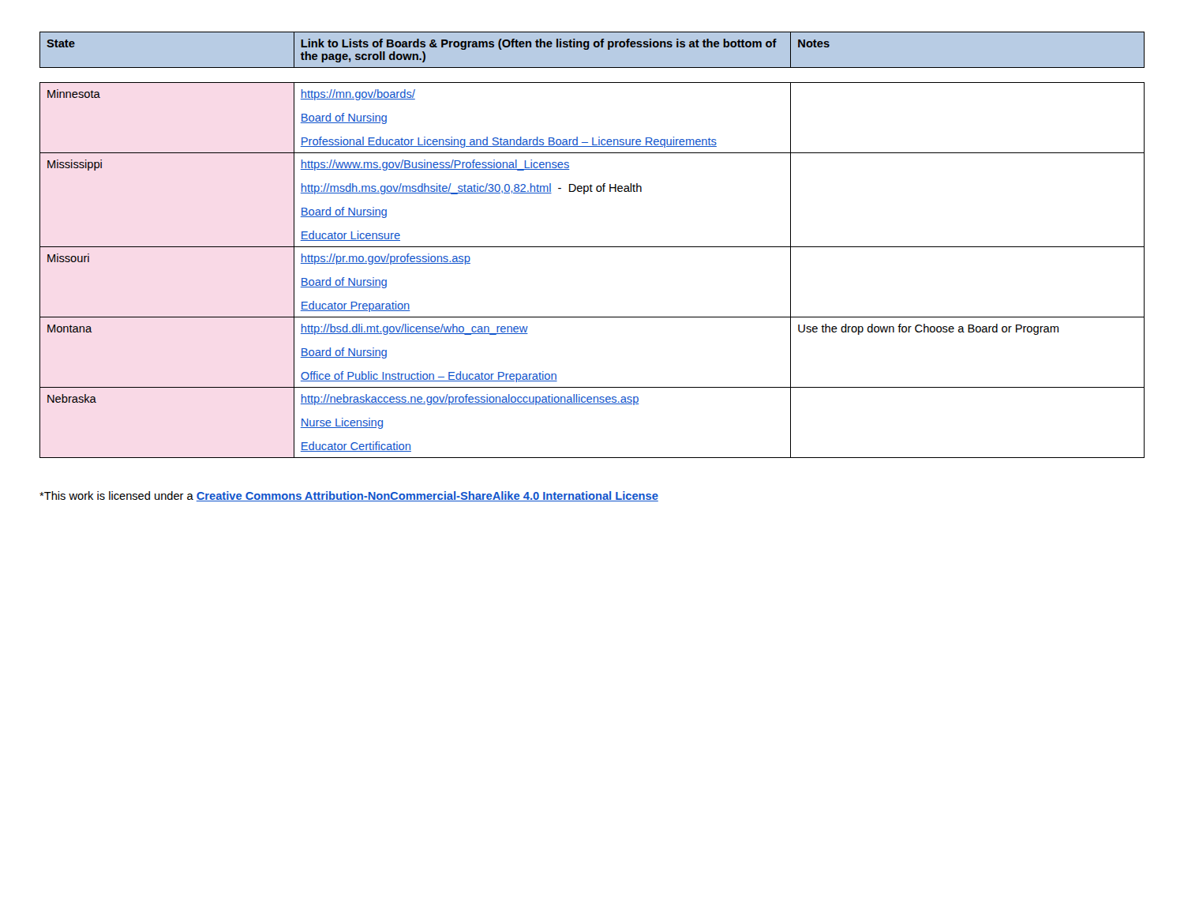| State | Link to Lists of Boards & Programs (Often the listing of professions is at the bottom of the page, scroll down.) | Notes |
| --- | --- | --- |
| Minnesota | https://mn.gov/boards/ Board of Nursing Professional Educator Licensing and Standards Board – Licensure Requirements | |
| Mississippi | https://www.ms.gov/Business/Professional_Licenses http://msdh.ms.gov/msdhsite/_static/30,0,82.html - Dept of Health Board of Nursing Educator Licensure | |
| Missouri | https://pr.mo.gov/professions.asp Board of Nursing Educator Preparation | |
| Montana | http://bsd.dli.mt.gov/license/who_can_renew Board of Nursing Office of Public Instruction – Educator Preparation | Use the drop down for Choose a Board or Program |
| Nebraska | http://nebraskaccess.ne.gov/professionaloccupationallicenses.asp Nurse Licensing Educator Certification | |
*This work is licensed under a Creative Commons Attribution-NonCommercial-ShareAlike 4.0 International License